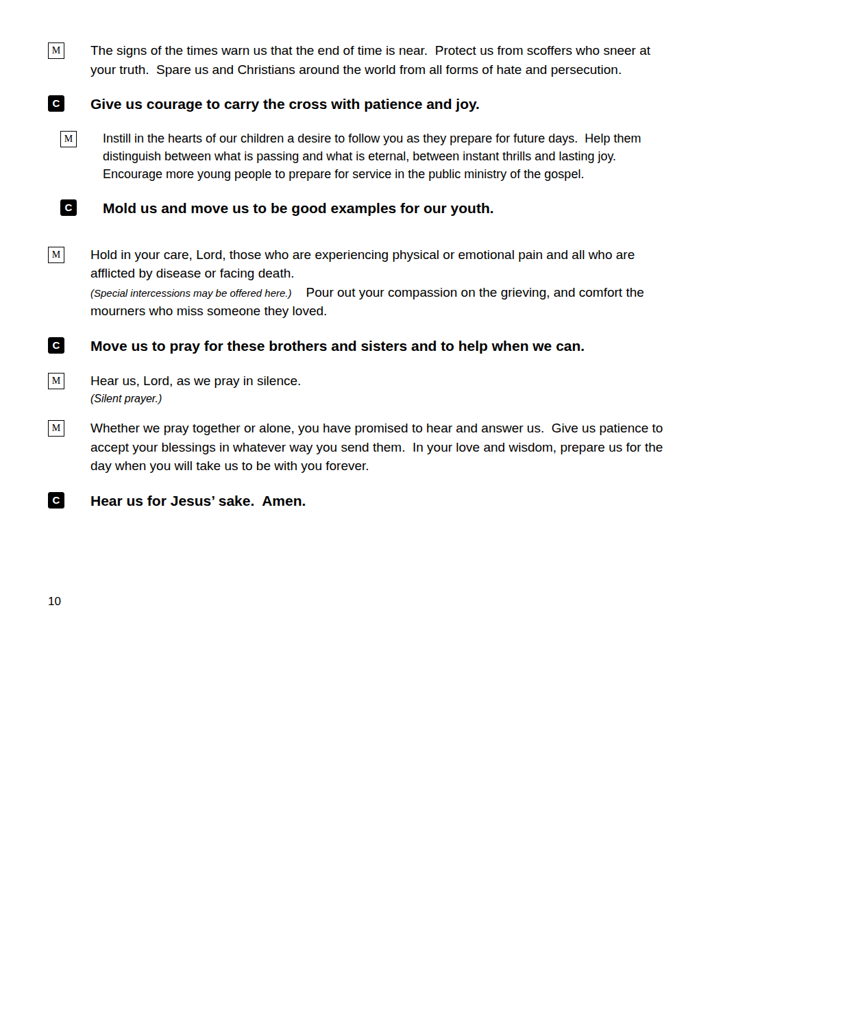M
The signs of the times warn us that the end of time is near. Protect us from scoffers who sneer at your truth. Spare us and Christians around the world from all forms of hate and persecution.
C
Give us courage to carry the cross with patience and joy.
M
Instill in the hearts of our children a desire to follow you as they prepare for future days. Help them distinguish between what is passing and what is eternal, between instant thrills and lasting joy. Encourage more young people to prepare for service in the public ministry of the gospel.
C
Mold us and move us to be good examples for our youth.
M
Hold in your care, Lord, those who are experiencing physical or emotional pain and all who are afflicted by disease or facing death.
(Special intercessions may be offered here.) Pour out your compassion on the grieving, and comfort the mourners who miss someone they loved.
C
Move us to pray for these brothers and sisters and to help when we can.
M
Hear us, Lord, as we pray in silence.
(Silent prayer.)
M
Whether we pray together or alone, you have promised to hear and answer us. Give us patience to accept your blessings in whatever way you send them. In your love and wisdom, prepare us for the day when you will take us to be with you forever.
C
Hear us for Jesus’ sake. Amen.
10